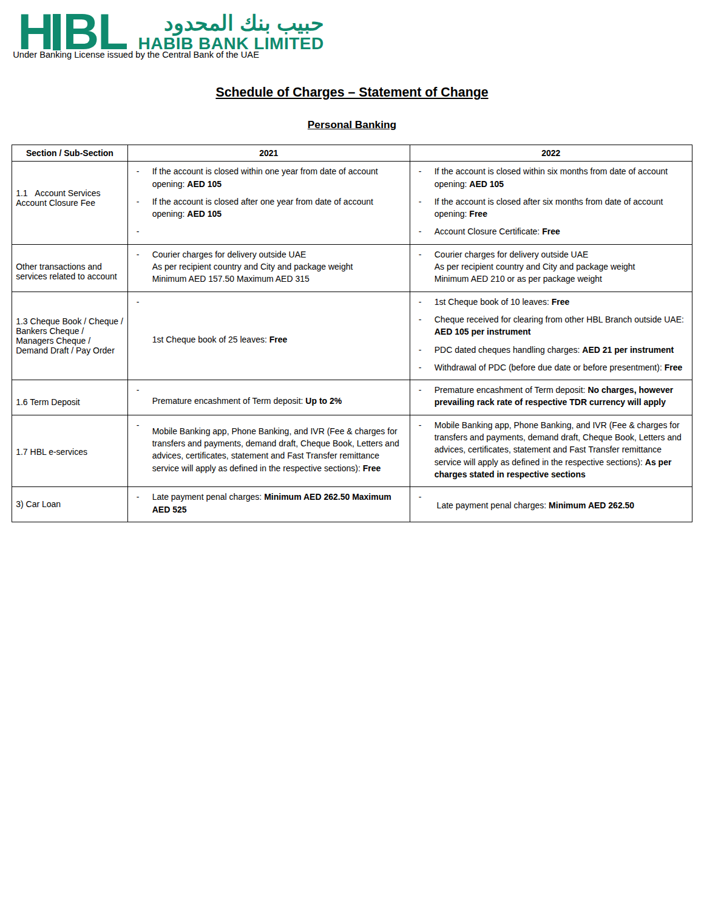H BL
حبيب بنك المحدود
HABIB BANK LIMITED
Under Banking License issued by the Central Bank of the UAE
Schedule of Charges – Statement of Change
Personal Banking
| Section / Sub-Section | 2021 | 2022 |
| --- | --- | --- |
| 1.1 Account Services Account Closure Fee | If the account is closed within one year from date of account opening: AED 105 If the account is closed after one year from date of account opening: AED 105 | If the account is closed within six months from date of account opening: AED 105 If the account is closed after six months from date of account opening: Free Account Closure Certificate: Free |
| Other transactions and services related to account | Courier charges for delivery outside UAE As per recipient country and City and package weight Minimum AED 157.50 Maximum AED 315 | Courier charges for delivery outside UAE As per recipient country and City and package weight Minimum AED 210 or as per package weight |
| 1.3 Cheque Book / Cheque / Bankers Cheque / Managers Cheque / Demand Draft / Pay Order | 1st Cheque book of 25 leaves: Free | 1st Cheque book of 10 leaves: Free Cheque received for clearing from other HBL Branch outside UAE: AED 105 per instrument PDC dated cheques handling charges: AED 21 per instrument Withdrawal of PDC (before due date or before presentment): Free |
| 1.6 Term Deposit | Premature encashment of Term deposit: Up to 2% | Premature encashment of Term deposit: No charges, however prevailing rack rate of respective TDR currency will apply |
| 1.7 HBL e-services | Mobile Banking app, Phone Banking, and IVR (Fee & charges for transfers and payments, demand draft, Cheque Book, Letters and advices, certificates, statement and Fast Transfer remittance service will apply as defined in the respective sections): Free | Mobile Banking app, Phone Banking, and IVR (Fee & charges for transfers and payments, demand draft, Cheque Book, Letters and advices, certificates, statement and Fast Transfer remittance service will apply as defined in the respective sections): As per charges stated in respective sections |
| 3) Car Loan | Late payment penal charges: Minimum AED 262.50 Maximum AED 525 | Late payment penal charges: Minimum AED 262.50 |